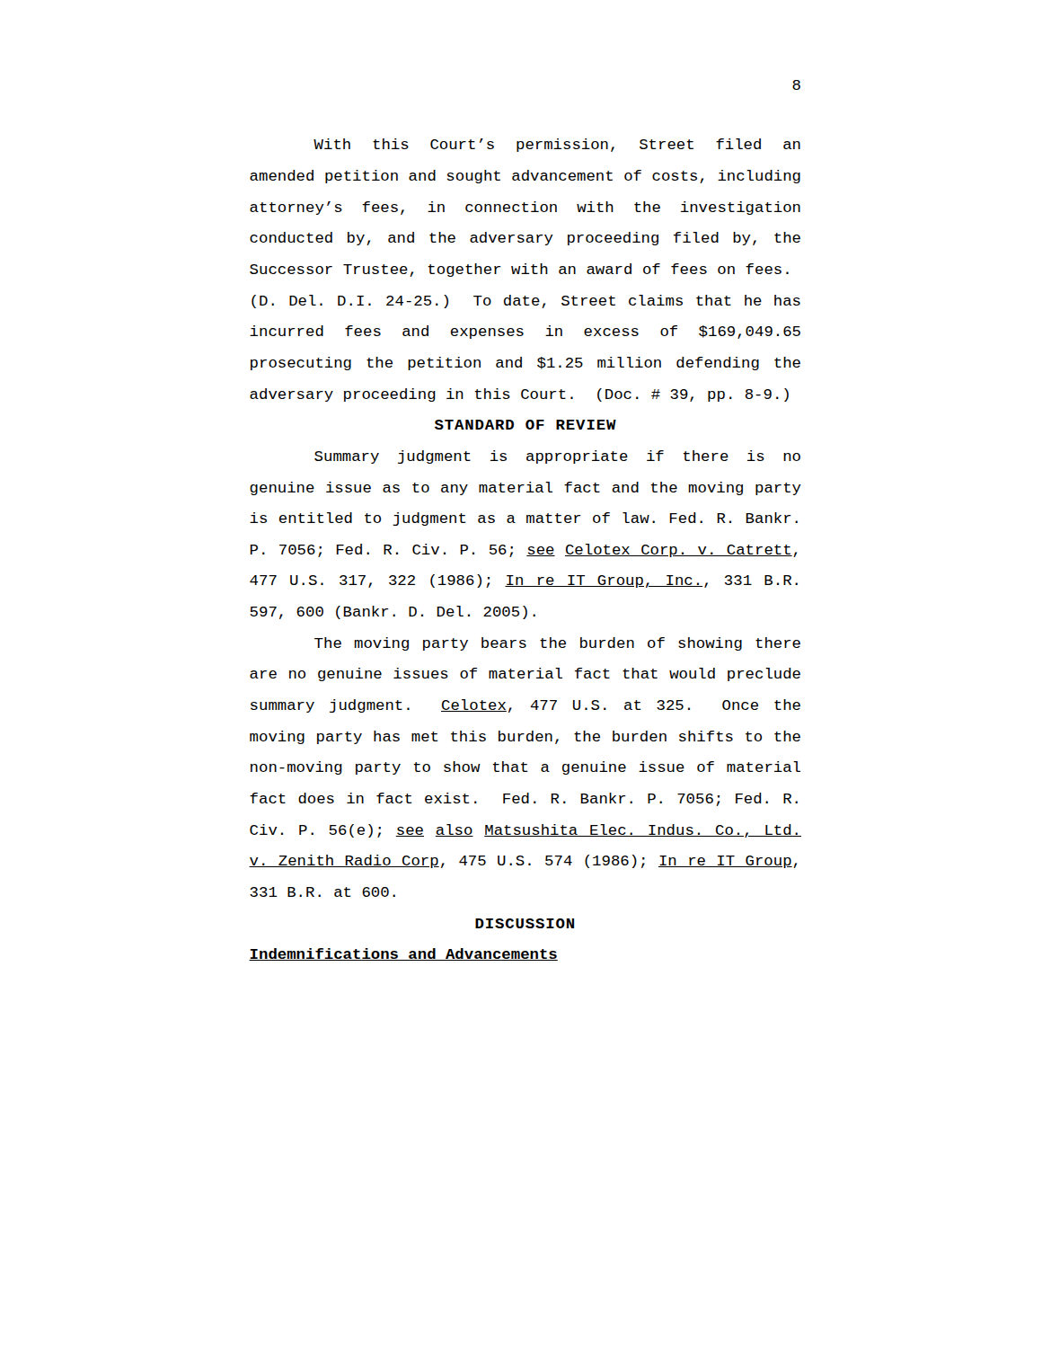8
With this Court’s permission, Street filed an amended petition and sought advancement of costs, including attorney’s fees, in connection with the investigation conducted by, and the adversary proceeding filed by, the Successor Trustee, together with an award of fees on fees. (D. Del. D.I. 24-25.) To date, Street claims that he has incurred fees and expenses in excess of $169,049.65 prosecuting the petition and $1.25 million defending the adversary proceeding in this Court. (Doc. # 39, pp. 8-9.)
STANDARD OF REVIEW
Summary judgment is appropriate if there is no genuine issue as to any material fact and the moving party is entitled to judgment as a matter of law. Fed. R. Bankr. P. 7056; Fed. R. Civ. P. 56; see Celotex Corp. v. Catrett, 477 U.S. 317, 322 (1986); In re IT Group, Inc., 331 B.R. 597, 600 (Bankr. D. Del. 2005).
The moving party bears the burden of showing there are no genuine issues of material fact that would preclude summary judgment. Celotex, 477 U.S. at 325. Once the moving party has met this burden, the burden shifts to the non-moving party to show that a genuine issue of material fact does in fact exist. Fed. R. Bankr. P. 7056; Fed. R. Civ. P. 56(e); see also Matsushita Elec. Indus. Co., Ltd. v. Zenith Radio Corp, 475 U.S. 574 (1986); In re IT Group, 331 B.R. at 600.
DISCUSSION
Indemnifications and Advancements